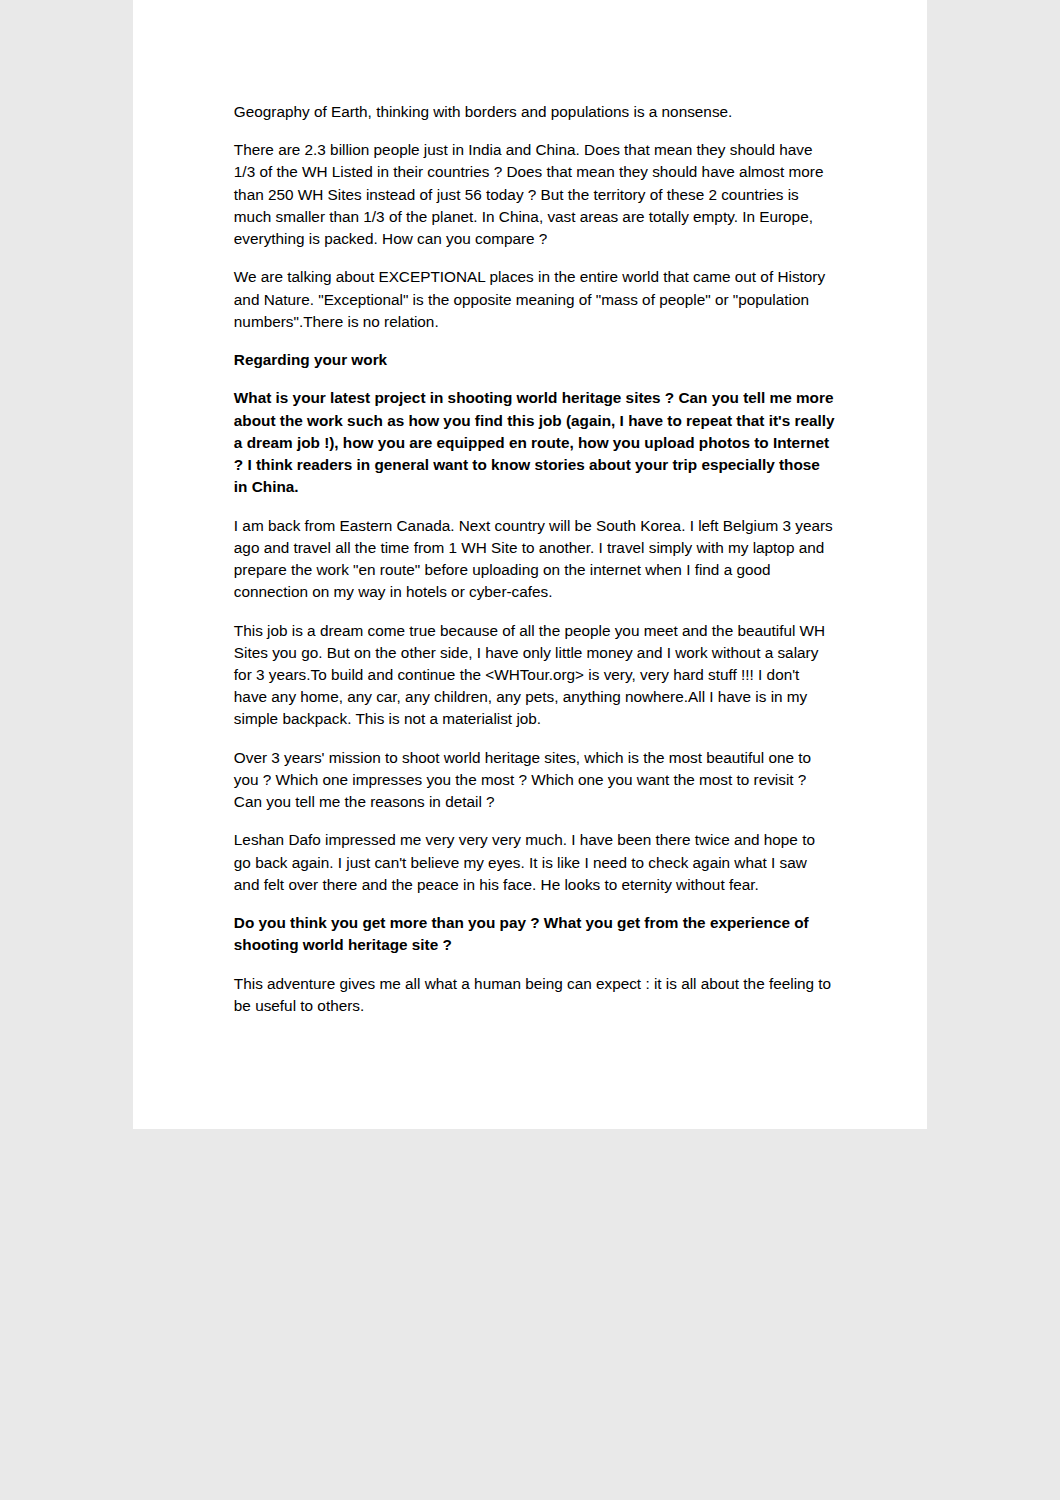Geography of Earth, thinking with borders and populations is a nonsense.
There are 2.3 billion people just in India and China. Does that mean they should have 1/3 of the WH Listed in their countries ? Does that mean they should have almost more than 250 WH Sites instead of just 56 today ? But the territory of these 2 countries is much smaller than 1/3 of the planet. In China, vast areas are totally empty. In Europe, everything is packed. How can you compare ?
We are talking about EXCEPTIONAL places in the entire world that came out of History and Nature. "Exceptional" is the opposite meaning of "mass of people" or "population numbers".There is no relation.
Regarding your work
What is your latest project in shooting world heritage sites ? Can you tell me more about the work such as how you find this job (again, I have to repeat that it's really a dream job !), how you are equipped en route, how you upload photos to Internet ? I think readers in general want to know stories about your trip especially those in China.
I am back from Eastern Canada. Next country will be South Korea. I left Belgium 3 years ago and travel all the time from 1 WH Site to another. I travel simply with my laptop and prepare the work "en route" before uploading on the internet when I find a good connection on my way in hotels or cyber-cafes.
This job is a dream come true because of all the people you meet and the beautiful WH Sites you go. But on the other side, I have only little money and I work without a salary for 3 years.To build and continue the <WHTour.org> is very, very hard stuff !!! I don't have any home, any car, any children, any pets, anything nowhere.All I have is in my simple backpack. This is not a materialist job.
Over 3 years' mission to shoot world heritage sites, which is the most beautiful one to you ? Which one impresses you the most ? Which one you want the most to revisit ? Can you tell me the reasons in detail ?
Leshan Dafo impressed me very very very much. I have been there twice and hope to go back again. I just can't believe my eyes. It is like I need to check again what I saw and felt over there and the peace in his face. He looks to eternity without fear.
Do you think you get more than you pay ? What you get from the experience of shooting world heritage site ?
This adventure gives me all what a human being can expect : it is all about the feeling to be useful to others.